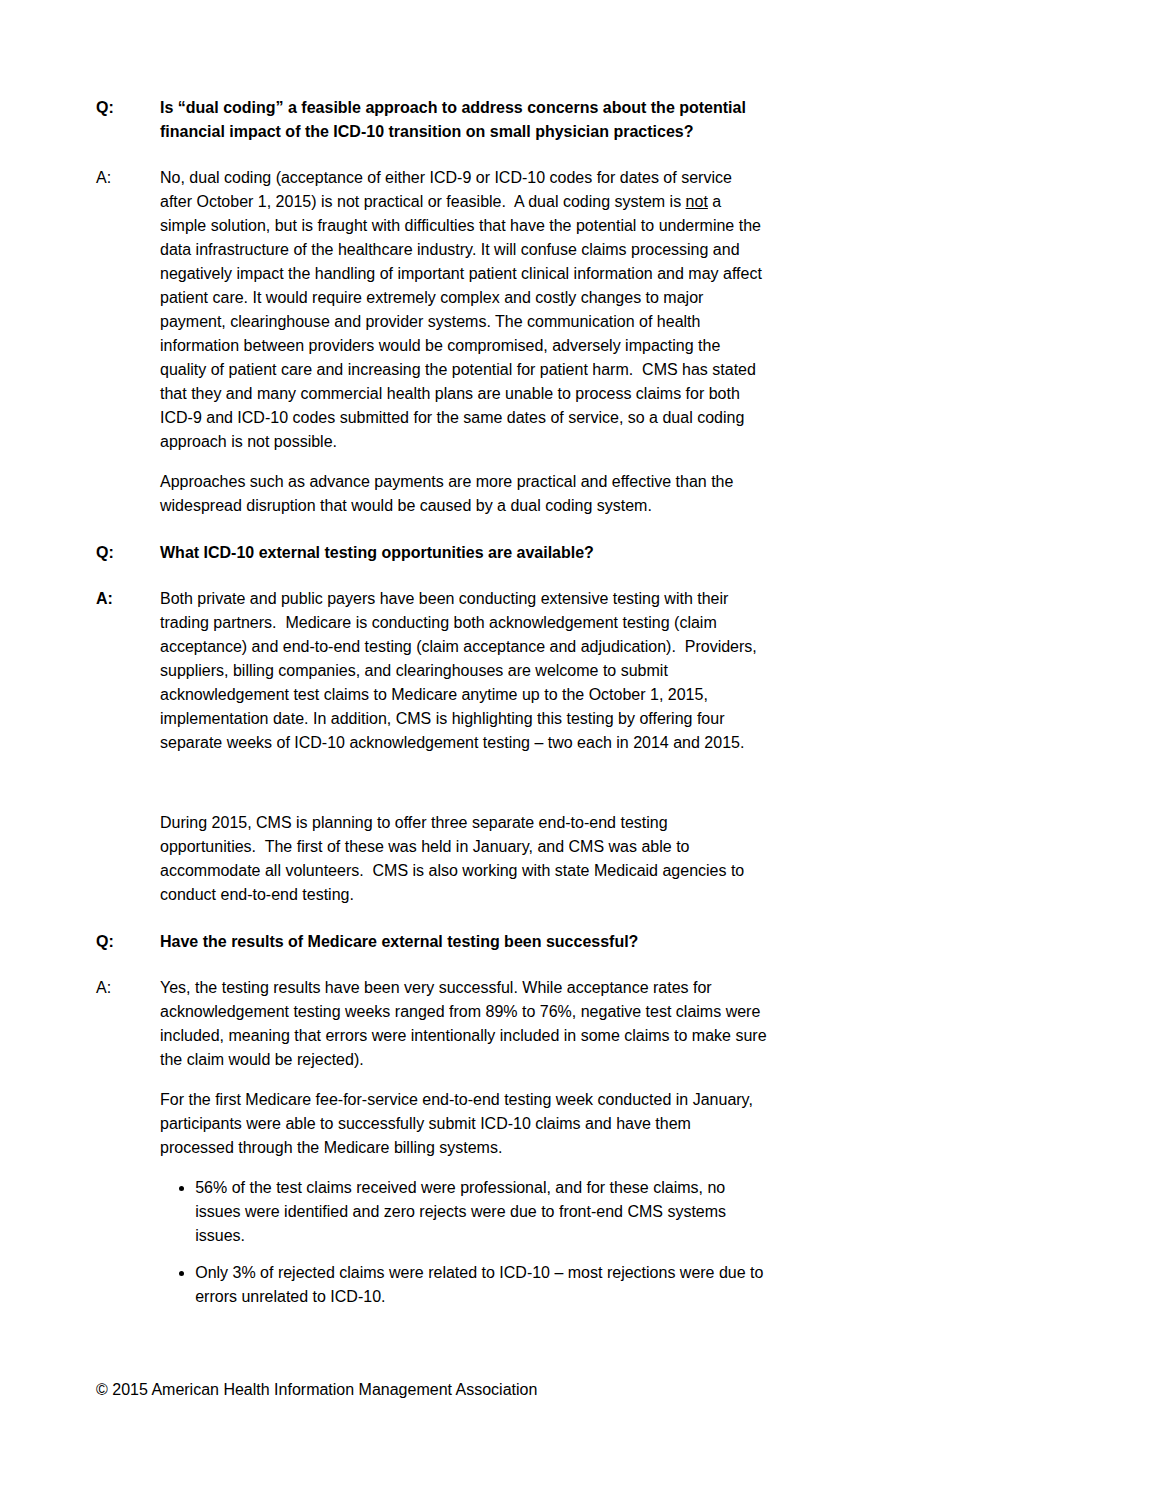Q:
Is “dual coding” a feasible approach to address concerns about the potential financial impact of the ICD-10 transition on small physician practices?
A:
No, dual coding (acceptance of either ICD-9 or ICD-10 codes for dates of service after October 1, 2015) is not practical or feasible. A dual coding system is not a simple solution, but is fraught with difficulties that have the potential to undermine the data infrastructure of the healthcare industry. It will confuse claims processing and negatively impact the handling of important patient clinical information and may affect patient care. It would require extremely complex and costly changes to major payment, clearinghouse and provider systems. The communication of health information between providers would be compromised, adversely impacting the quality of patient care and increasing the potential for patient harm. CMS has stated that they and many commercial health plans are unable to process claims for both ICD-9 and ICD-10 codes submitted for the same dates of service, so a dual coding approach is not possible.
Approaches such as advance payments are more practical and effective than the widespread disruption that would be caused by a dual coding system.
Q:
What ICD-10 external testing opportunities are available?
A:
Both private and public payers have been conducting extensive testing with their trading partners. Medicare is conducting both acknowledgement testing (claim acceptance) and end-to-end testing (claim acceptance and adjudication). Providers, suppliers, billing companies, and clearinghouses are welcome to submit acknowledgement test claims to Medicare anytime up to the October 1, 2015, implementation date. In addition, CMS is highlighting this testing by offering four separate weeks of ICD-10 acknowledgement testing – two each in 2014 and 2015.
During 2015, CMS is planning to offer three separate end-to-end testing opportunities. The first of these was held in January, and CMS was able to accommodate all volunteers. CMS is also working with state Medicaid agencies to conduct end-to-end testing.
Q:
Have the results of Medicare external testing been successful?
A:
Yes, the testing results have been very successful. While acceptance rates for acknowledgement testing weeks ranged from 89% to 76%, negative test claims were included, meaning that errors were intentionally included in some claims to make sure the claim would be rejected).
For the first Medicare fee-for-service end-to-end testing week conducted in January, participants were able to successfully submit ICD-10 claims and have them processed through the Medicare billing systems.
56% of the test claims received were professional, and for these claims, no issues were identified and zero rejects were due to front-end CMS systems issues.
Only 3% of rejected claims were related to ICD-10 – most rejections were due to errors unrelated to ICD-10.
© 2015 American Health Information Management Association